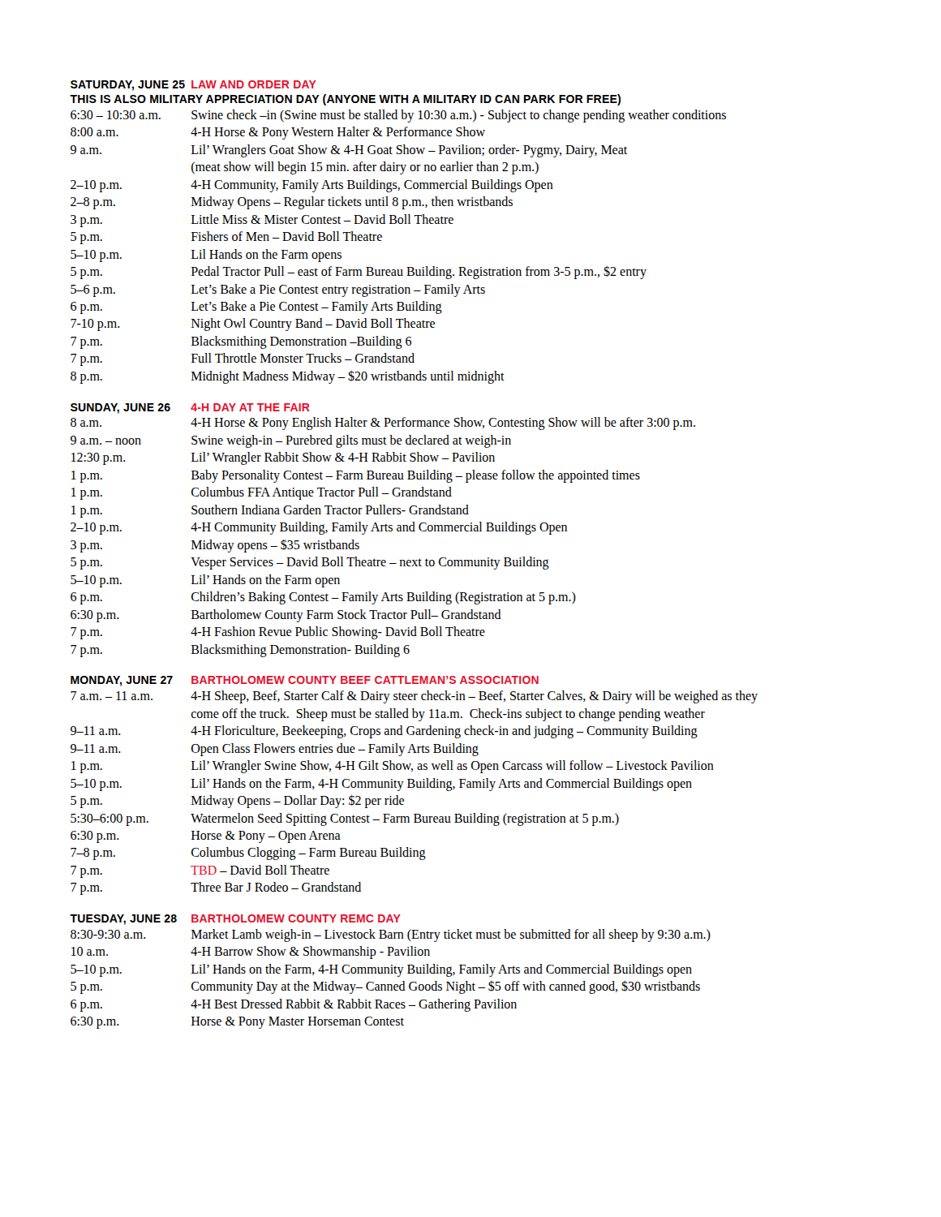| SATURDAY, JUNE 25 | LAW AND ORDER DAY |
| THIS IS ALSO MILITARY APPRECIATION DAY (ANYONE WITH A MILITARY ID CAN PARK FOR FREE) |
| 6:30 – 10:30 a.m. | Swine check –in (Swine must be stalled by 10:30 a.m.) - Subject to change pending weather conditions |
| 8:00 a.m. | 4-H Horse & Pony Western Halter & Performance Show |
| 9 a.m. | Lil’ Wranglers Goat Show & 4-H Goat Show – Pavilion; order- Pygmy, Dairy, Meat |
| | (meat show will begin 15 min. after dairy or no earlier than 2 p.m.) |
| 2–10 p.m. | 4-H Community, Family Arts Buildings, Commercial Buildings Open |
| 2–8 p.m. | Midway Opens – Regular tickets until 8 p.m., then wristbands |
| 3 p.m. | Little Miss & Mister Contest – David Boll Theatre |
| 5 p.m. | Fishers of Men – David Boll Theatre |
| 5–10 p.m. | Lil Hands on the Farm opens |
| 5 p.m. | Pedal Tractor Pull – east of Farm Bureau Building. Registration from 3-5 p.m., $2 entry |
| 5–6 p.m. | Let’s Bake a Pie Contest entry registration – Family Arts |
| 6 p.m. | Let’s Bake a Pie Contest – Family Arts Building |
| 7-10 p.m. | Night Owl Country Band – David Boll Theatre |
| 7 p.m. | Blacksmithing Demonstration –Building 6 |
| 7 p.m. | Full Throttle Monster Trucks – Grandstand |
| 8 p.m. | Midnight Madness Midway – $20 wristbands until midnight |
| SUNDAY, JUNE 26 | 4-H DAY AT THE FAIR |
| 8 a.m. | 4-H Horse & Pony English Halter & Performance Show, Contesting Show will be after 3:00 p.m. |
| 9 a.m. – noon | Swine weigh-in – Purebred gilts must be declared at weigh-in |
| 12:30 p.m. | Lil’ Wrangler Rabbit Show & 4-H Rabbit Show – Pavilion |
| 1 p.m. | Baby Personality Contest – Farm Bureau Building – please follow the appointed times |
| 1 p.m. | Columbus FFA Antique Tractor Pull – Grandstand |
| 1 p.m. | Southern Indiana Garden Tractor Pullers- Grandstand |
| 2–10 p.m. | 4-H Community Building, Family Arts and Commercial Buildings Open |
| 3 p.m. | Midway opens – $35 wristbands |
| 5 p.m. | Vesper Services – David Boll Theatre – next to Community Building |
| 5–10 p.m. | Lil’ Hands on the Farm open |
| 6 p.m. | Children’s Baking Contest – Family Arts Building (Registration at 5 p.m.) |
| 6:30 p.m. | Bartholomew County Farm Stock Tractor Pull– Grandstand |
| 7 p.m. | 4-H Fashion Revue Public Showing- David Boll Theatre |
| 7 p.m. | Blacksmithing Demonstration- Building 6 |
| MONDAY, JUNE 27 | BARTHOLOMEW COUNTY BEEF CATTLEMAN’S ASSOCIATION |
| 7 a.m. – 11 a.m. | 4-H Sheep, Beef, Starter Calf & Dairy steer check-in – Beef, Starter Calves, & Dairy will be weighed as they |
| | come off the truck. Sheep must be stalled by 11a.m. Check-ins subject to change pending weather |
| 9–11 a.m. | 4-H Floriculture, Beekeeping, Crops and Gardening check-in and judging – Community Building |
| 9–11 a.m. | Open Class Flowers entries due – Family Arts Building |
| 1 p.m. | Lil’ Wrangler Swine Show, 4-H Gilt Show, as well as Open Carcass will follow – Livestock Pavilion |
| 5–10 p.m. | Lil’ Hands on the Farm, 4-H Community Building, Family Arts and Commercial Buildings open |
| 5 p.m. | Midway Opens – Dollar Day: $2 per ride |
| 5:30–6:00 p.m. | Watermelon Seed Spitting Contest – Farm Bureau Building (registration at 5 p.m.) |
| 6:30 p.m. | Horse & Pony – Open Arena |
| 7–8 p.m. | Columbus Clogging – Farm Bureau Building |
| 7 p.m. | TBD – David Boll Theatre |
| 7 p.m. | Three Bar J Rodeo – Grandstand |
| TUESDAY, JUNE 28 | BARTHOLOMEW COUNTY REMC DAY |
| 8:30-9:30 a.m. | Market Lamb weigh-in – Livestock Barn (Entry ticket must be submitted for all sheep by 9:30 a.m.) |
| 10 a.m. | 4-H Barrow Show & Showmanship - Pavilion |
| 5–10 p.m. | Lil’ Hands on the Farm, 4-H Community Building, Family Arts and Commercial Buildings open |
| 5 p.m. | Community Day at the Midway– Canned Goods Night – $5 off with canned good, $30 wristbands |
| 6 p.m. | 4-H Best Dressed Rabbit & Rabbit Races – Gathering Pavilion |
| 6:30 p.m. | Horse & Pony Master Horseman Contest |